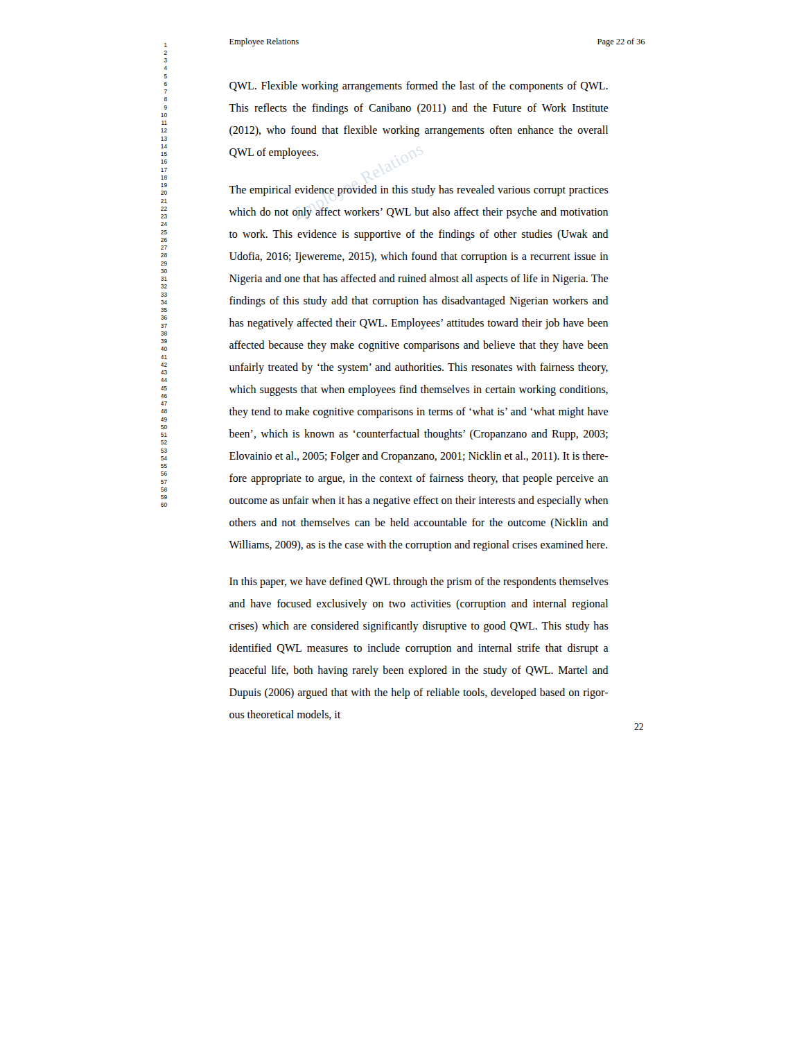Employee Relations Page 22 of 36
12345 678910 1112131415 1617181920 2122232425 2627282930 3132333435 3637383940 4142434445 4647484950 5152535455 5657585960
Employee Relations
QWL. Flexible working arrangements formed the last of the components of QWL. This reflects the findings of Canibano (2011) and the Future of Work Institute (2012), who found that flexible working arrangements often enhance the overall QWL of employees.
The empirical evidence provided in this study has revealed various corrupt practices which do not only affect workers’ QWL but also affect their psyche and motivation to work. This evidence is supportive of the findings of other studies (Uwak and Udofia, 2016; Ijewereme, 2015), which found that corruption is a recurrent issue in Nigeria and one that has affected and ruined almost all aspects of life in Nigeria. The findings of this study add that corruption has disadvantaged Nigerian workers and has negatively affected their QWL. Employees’ attitudes toward their job have been affected because they make cognitive comparisons and believe that they have been unfairly treated by ‘the system’ and authorities. This resonates with fairness theory, which suggests that when employees find themselves in certain working conditions, they tend to make cognitive comparisons in terms of ‘what is’ and ‘what might have been’, which is known as ‘counterfactual thoughts’ (Cropanzano and Rupp, 2003; Elovainio et al., 2005; Folger and Cropanzano, 2001; Nicklin et al., 2011). It is therefore appropriate to argue, in the context of fairness theory, that people perceive an outcome as unfair when it has a negative effect on their interests and especially when others and not themselves can be held accountable for the outcome (Nicklin and Williams, 2009), as is the case with the corruption and regional crises examined here.
In this paper, we have defined QWL through the prism of the respondents themselves and have focused exclusively on two activities (corruption and internal regional crises) which are considered significantly disruptive to good QWL. This study has identified QWL measures to include corruption and internal strife that disrupt a peaceful life, both having rarely been explored in the study of QWL. Martel and Dupuis (2006) argued that with the help of reliable tools, developed based on rigorous theoretical models, it
22